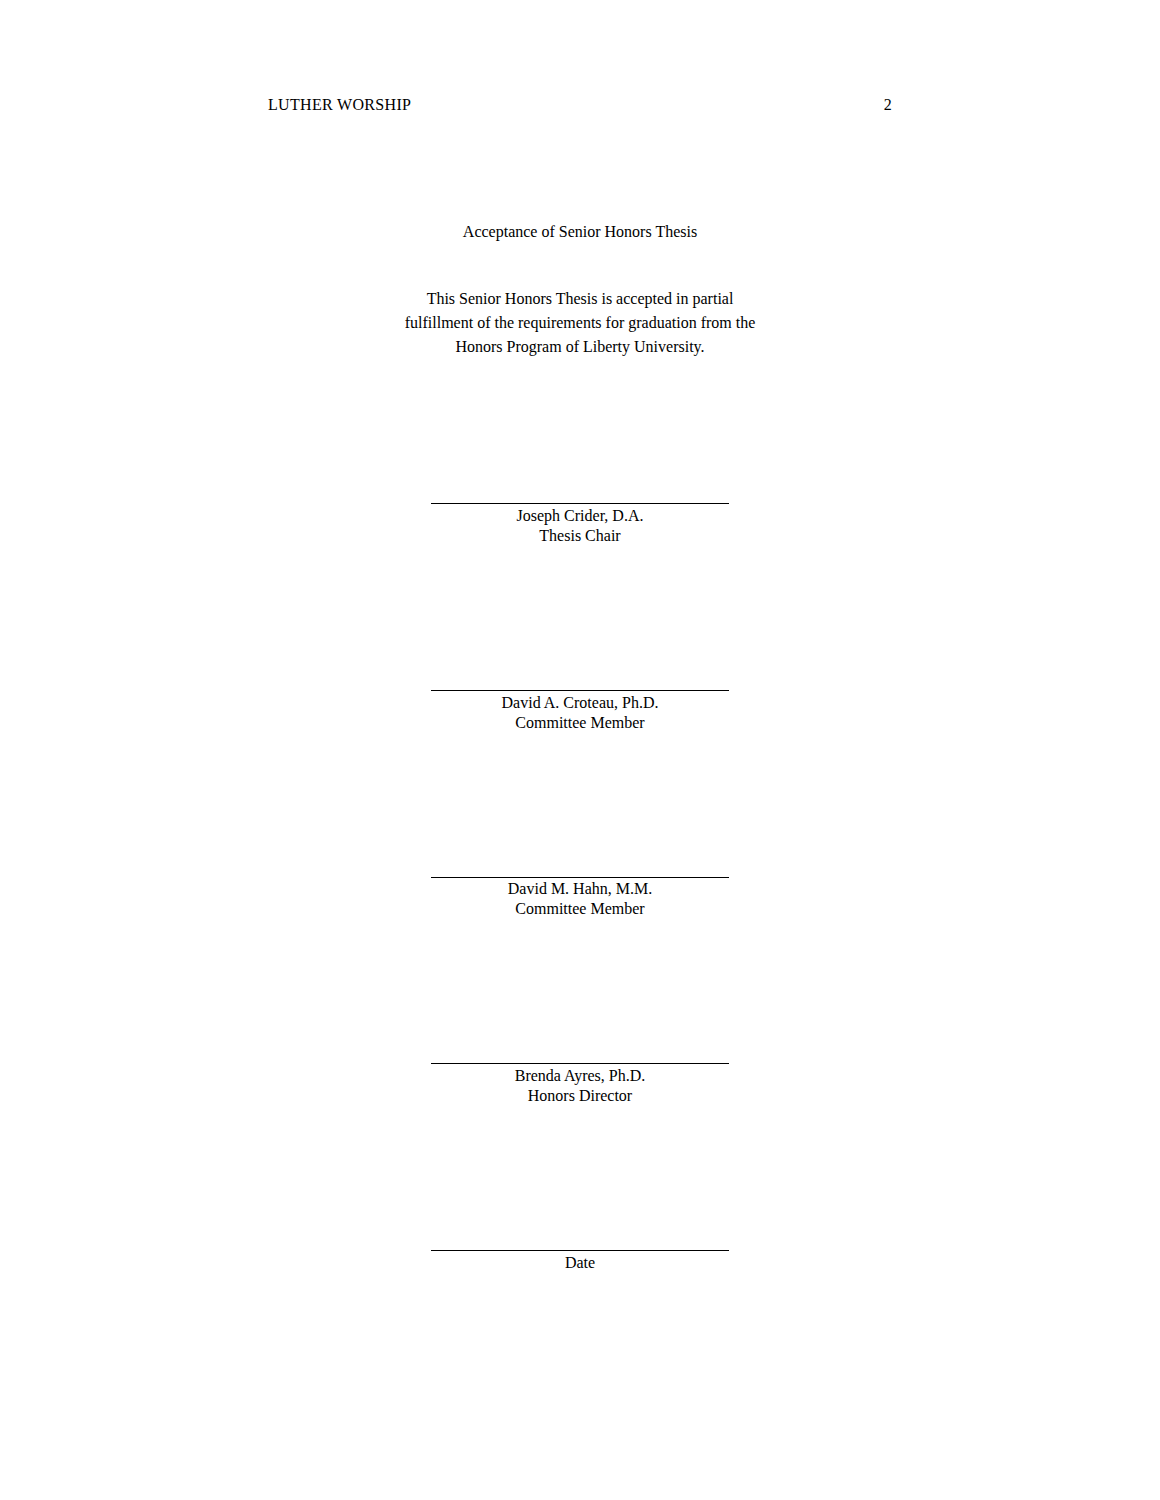Luther Worship 2
Acceptance of Senior Honors Thesis
This Senior Honors Thesis is accepted in partial
fulfillment of the requirements for graduation from the
Honors Program of Liberty University.
Joseph Crider, D.A. Thesis Chair
David A. Croteau, Ph.D. Committee Member
David M. Hahn, M.M. Committee Member
Brenda Ayres, Ph.D. Honors Director
Date